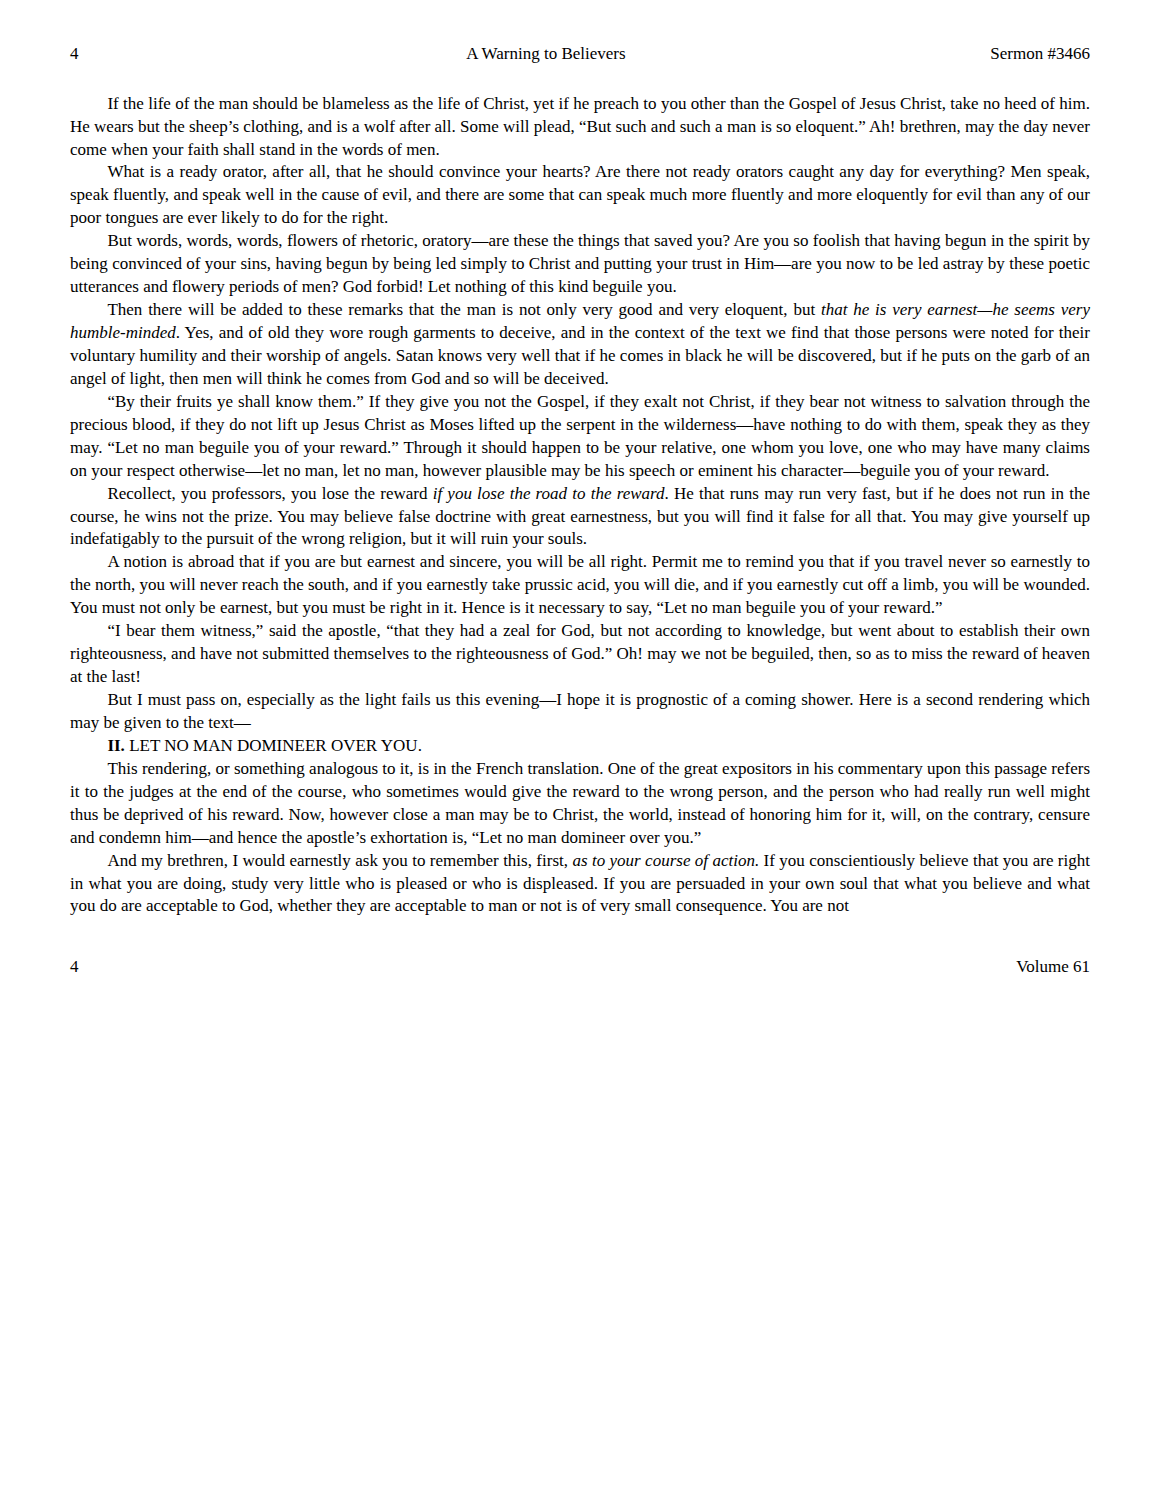4
A Warning to Believers
Sermon #3466
If the life of the man should be blameless as the life of Christ, yet if he preach to you other than the Gospel of Jesus Christ, take no heed of him. He wears but the sheep’s clothing, and is a wolf after all. Some will plead, “But such and such a man is so eloquent.” Ah! brethren, may the day never come when your faith shall stand in the words of men.
What is a ready orator, after all, that he should convince your hearts? Are there not ready orators caught any day for everything? Men speak, speak fluently, and speak well in the cause of evil, and there are some that can speak much more fluently and more eloquently for evil than any of our poor tongues are ever likely to do for the right.
But words, words, words, flowers of rhetoric, oratory—are these the things that saved you? Are you so foolish that having begun in the spirit by being convinced of your sins, having begun by being led simply to Christ and putting your trust in Him—are you now to be led astray by these poetic utterances and flowery periods of men? God forbid! Let nothing of this kind beguile you.
Then there will be added to these remarks that the man is not only very good and very eloquent, but that he is very earnest—he seems very humble-minded. Yes, and of old they wore rough garments to deceive, and in the context of the text we find that those persons were noted for their voluntary humility and their worship of angels. Satan knows very well that if he comes in black he will be discovered, but if he puts on the garb of an angel of light, then men will think he comes from God and so will be deceived.
“By their fruits ye shall know them.” If they give you not the Gospel, if they exalt not Christ, if they bear not witness to salvation through the precious blood, if they do not lift up Jesus Christ as Moses lifted up the serpent in the wilderness—have nothing to do with them, speak they as they may. “Let no man beguile you of your reward.” Through it should happen to be your relative, one whom you love, one who may have many claims on your respect otherwise—let no man, let no man, however plausible may be his speech or eminent his character—beguile you of your reward.
Recollect, you professors, you lose the reward if you lose the road to the reward. He that runs may run very fast, but if he does not run in the course, he wins not the prize. You may believe false doctrine with great earnestness, but you will find it false for all that. You may give yourself up indefatigably to the pursuit of the wrong religion, but it will ruin your souls.
A notion is abroad that if you are but earnest and sincere, you will be all right. Permit me to remind you that if you travel never so earnestly to the north, you will never reach the south, and if you earnestly take prussic acid, you will die, and if you earnestly cut off a limb, you will be wounded. You must not only be earnest, but you must be right in it. Hence is it necessary to say, “Let no man beguile you of your reward.”
“I bear them witness,” said the apostle, “that they had a zeal for God, but not according to knowledge, but went about to establish their own righteousness, and have not submitted themselves to the righteousness of God.” Oh! may we not be beguiled, then, so as to miss the reward of heaven at the last!
But I must pass on, especially as the light fails us this evening—I hope it is prognostic of a coming shower. Here is a second rendering which may be given to the text—
II. LET NO MAN DOMINEER OVER YOU.
This rendering, or something analogous to it, is in the French translation. One of the great expositors in his commentary upon this passage refers it to the judges at the end of the course, who sometimes would give the reward to the wrong person, and the person who had really run well might thus be deprived of his reward. Now, however close a man may be to Christ, the world, instead of honoring him for it, will, on the contrary, censure and condemn him—and hence the apostle’s exhortation is, “Let no man domineer over you.”
And my brethren, I would earnestly ask you to remember this, first, as to your course of action. If you conscientiously believe that you are right in what you are doing, study very little who is pleased or who is displeased. If you are persuaded in your own soul that what you believe and what you do are acceptable to God, whether they are acceptable to man or not is of very small consequence. You are not
4
Volume 61